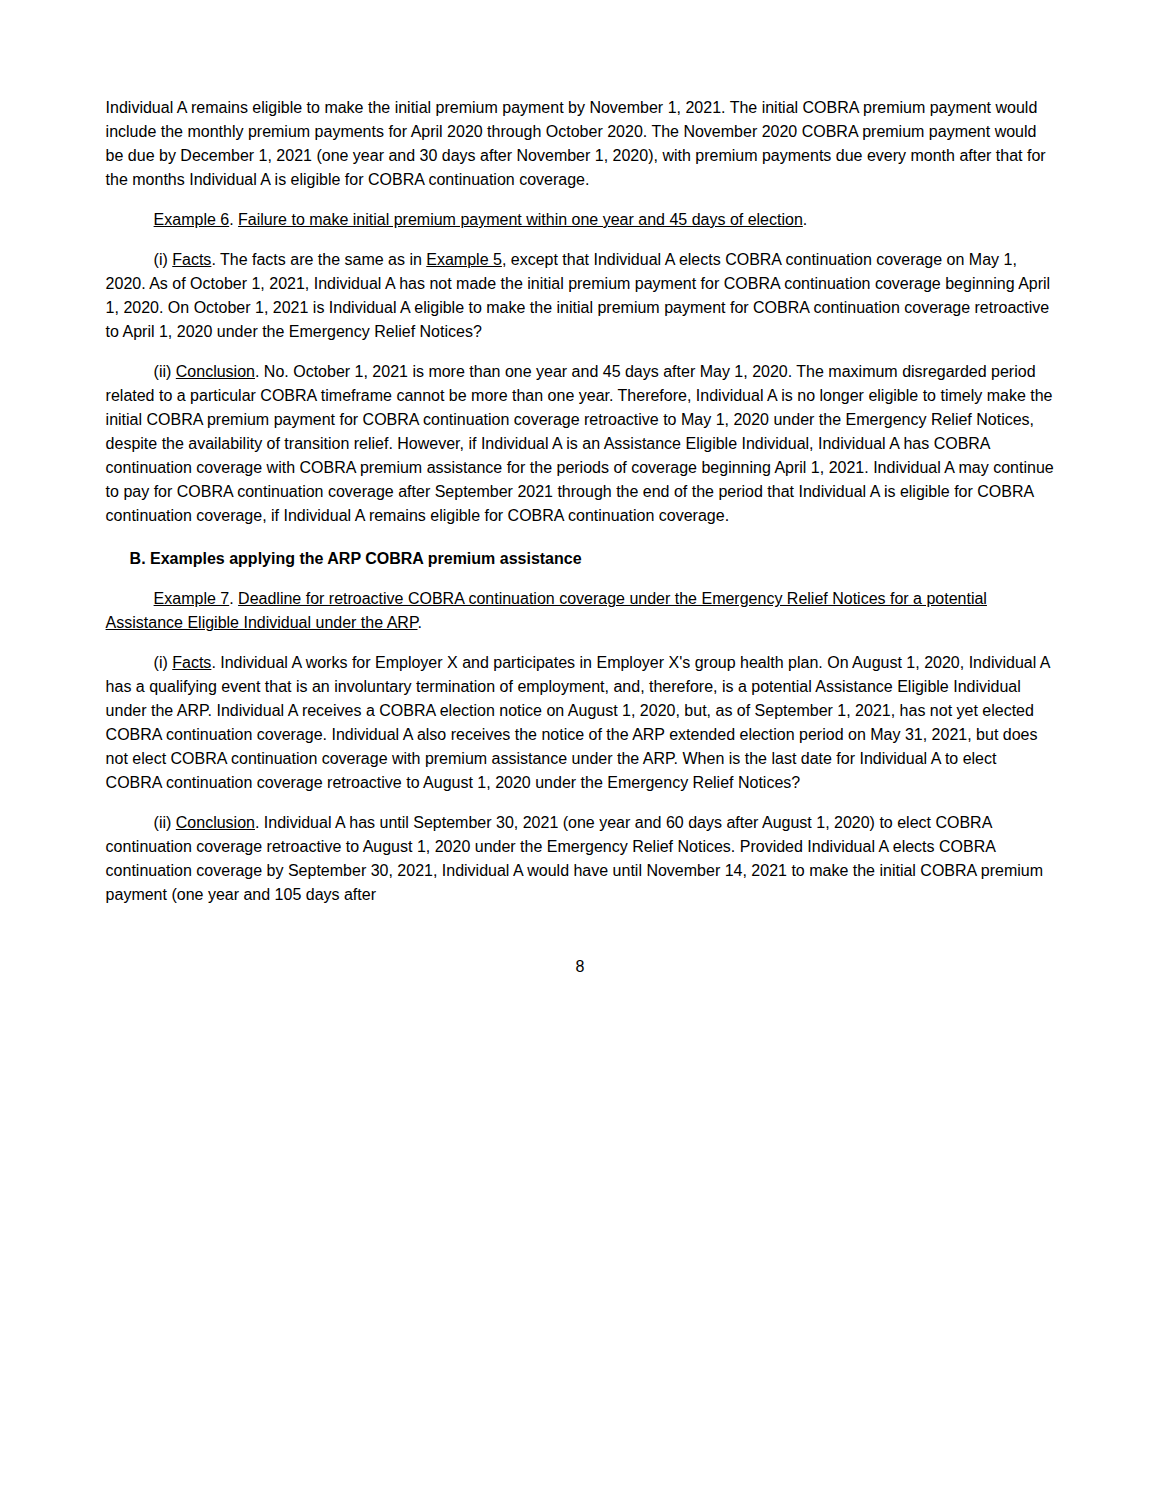Individual A remains eligible to make the initial premium payment by November 1, 2021. The initial COBRA premium payment would include the monthly premium payments for April 2020 through October 2020. The November 2020 COBRA premium payment would be due by December 1, 2021 (one year and 30 days after November 1, 2020), with premium payments due every month after that for the months Individual A is eligible for COBRA continuation coverage.
Example 6. Failure to make initial premium payment within one year and 45 days of election.
(i) Facts. The facts are the same as in Example 5, except that Individual A elects COBRA continuation coverage on May 1, 2020. As of October 1, 2021, Individual A has not made the initial premium payment for COBRA continuation coverage beginning April 1, 2020. On October 1, 2021 is Individual A eligible to make the initial premium payment for COBRA continuation coverage retroactive to April 1, 2020 under the Emergency Relief Notices?
(ii) Conclusion. No. October 1, 2021 is more than one year and 45 days after May 1, 2020. The maximum disregarded period related to a particular COBRA timeframe cannot be more than one year. Therefore, Individual A is no longer eligible to timely make the initial COBRA premium payment for COBRA continuation coverage retroactive to May 1, 2020 under the Emergency Relief Notices, despite the availability of transition relief. However, if Individual A is an Assistance Eligible Individual, Individual A has COBRA continuation coverage with COBRA premium assistance for the periods of coverage beginning April 1, 2021. Individual A may continue to pay for COBRA continuation coverage after September 2021 through the end of the period that Individual A is eligible for COBRA continuation coverage, if Individual A remains eligible for COBRA continuation coverage.
B. Examples applying the ARP COBRA premium assistance
Example 7. Deadline for retroactive COBRA continuation coverage under the Emergency Relief Notices for a potential Assistance Eligible Individual under the ARP.
(i) Facts. Individual A works for Employer X and participates in Employer X's group health plan. On August 1, 2020, Individual A has a qualifying event that is an involuntary termination of employment, and, therefore, is a potential Assistance Eligible Individual under the ARP. Individual A receives a COBRA election notice on August 1, 2020, but, as of September 1, 2021, has not yet elected COBRA continuation coverage. Individual A also receives the notice of the ARP extended election period on May 31, 2021, but does not elect COBRA continuation coverage with premium assistance under the ARP. When is the last date for Individual A to elect COBRA continuation coverage retroactive to August 1, 2020 under the Emergency Relief Notices?
(ii) Conclusion. Individual A has until September 30, 2021 (one year and 60 days after August 1, 2020) to elect COBRA continuation coverage retroactive to August 1, 2020 under the Emergency Relief Notices. Provided Individual A elects COBRA continuation coverage by September 30, 2021, Individual A would have until November 14, 2021 to make the initial COBRA premium payment (one year and 105 days after
8